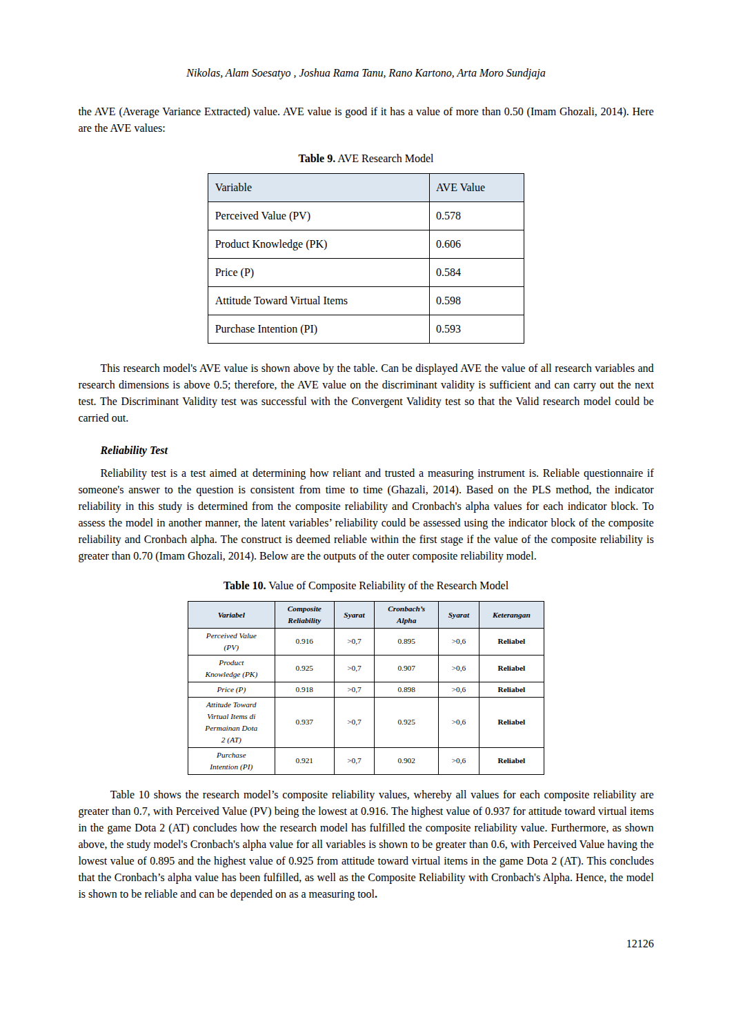Nikolas, Alam Soesatyo , Joshua Rama Tanu, Rano Kartono, Arta Moro Sundjaja
the AVE (Average Variance Extracted) value. AVE value is good if it has a value of more than 0.50 (Imam Ghozali, 2014). Here are the AVE values:
Table 9. AVE Research Model
| Variable | AVE Value |
| --- | --- |
| Perceived Value (PV) | 0.578 |
| Product Knowledge (PK) | 0.606 |
| Price (P) | 0.584 |
| Attitude Toward Virtual Items | 0.598 |
| Purchase Intention (PI) | 0.593 |
This research model's AVE value is shown above by the table. Can be displayed AVE the value of all research variables and research dimensions is above 0.5; therefore, the AVE value on the discriminant validity is sufficient and can carry out the next test. The Discriminant Validity test was successful with the Convergent Validity test so that the Valid research model could be carried out.
Reliability Test
Reliability test is a test aimed at determining how reliant and trusted a measuring instrument is. Reliable questionnaire if someone's answer to the question is consistent from time to time (Ghazali, 2014). Based on the PLS method, the indicator reliability in this study is determined from the composite reliability and Cronbach's alpha values for each indicator block. To assess the model in another manner, the latent variables’ reliability could be assessed using the indicator block of the composite reliability and Cronbach alpha. The construct is deemed reliable within the first stage if the value of the composite reliability is greater than 0.70 (Imam Ghozali, 2014). Below are the outputs of the outer composite reliability model.
Table 10. Value of Composite Reliability of the Research Model
| Variabel | Composite Reliability | Syarat | Cronbach’s Alpha | Syarat | Keterangan |
| --- | --- | --- | --- | --- | --- |
| Perceived Value (PV) | 0.916 | >0,7 | 0.895 | >0,6 | Reliabel |
| Product Knowledge (PK) | 0.925 | >0,7 | 0.907 | >0,6 | Reliabel |
| Price (P) | 0.918 | >0,7 | 0.898 | >0,6 | Reliabel |
| Attitude Toward Virtual Items di Permainan Dota 2 (AT) | 0.937 | >0,7 | 0.925 | >0,6 | Reliabel |
| Purchase Intention (PI) | 0.921 | >0,7 | 0.902 | >0,6 | Reliabel |
Table 10 shows the research model’s composite reliability values, whereby all values for each composite reliability are greater than 0.7, with Perceived Value (PV) being the lowest at 0.916. The highest value of 0.937 for attitude toward virtual items in the game Dota 2 (AT) concludes how the research model has fulfilled the composite reliability value. Furthermore, as shown above, the study model's Cronbach's alpha value for all variables is shown to be greater than 0.6, with Perceived Value having the lowest value of 0.895 and the highest value of 0.925 from attitude toward virtual items in the game Dota 2 (AT). This concludes that the Cronbach’s alpha value has been fulfilled, as well as the Composite Reliability with Cronbach's Alpha. Hence, the model is shown to be reliable and can be depended on as a measuring tool.
12126